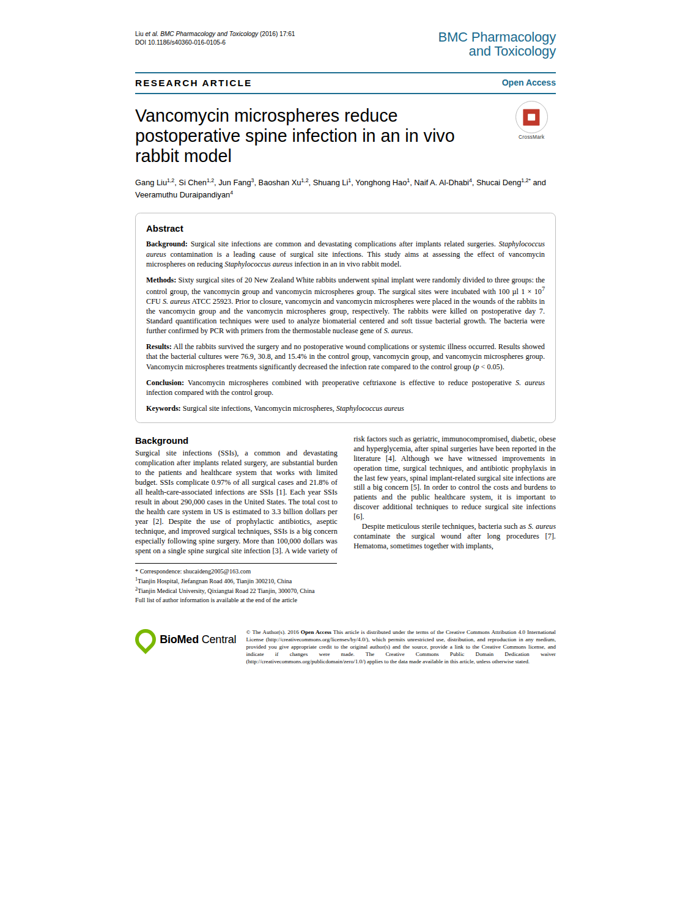Liu et al. BMC Pharmacology and Toxicology (2016) 17:61
DOI 10.1186/s40360-016-0105-6
BMC Pharmacologyand Toxicology
RESEARCH ARTICLE
Open Access
CrossMark
Vancomycin microspheres reduce postoperative spine infection in an in vivo rabbit model
Gang Liu1,2, Si Chen1,2, Jun Fang3, Baoshan Xu1,2, Shuang Li1, Yonghong Hao1, Naif A. Al-Dhabi4, Shucai Deng1,2* and Veeramuthu Duraipandiyan4
Abstract
Background: Surgical site infections are common and devastating complications after implants related surgeries. Staphylococcus aureus contamination is a leading cause of surgical site infections. This study aims at assessing the effect of vancomycin microspheres on reducing Staphylococcus aureus infection in an in vivo rabbit model.
Methods: Sixty surgical sites of 20 New Zealand White rabbits underwent spinal implant were randomly divided to three groups: the control group, the vancomycin group and vancomycin microspheres group. The surgical sites were incubated with 100 µl 1 × 107 CFU S. aureus ATCC 25923. Prior to closure, vancomycin and vancomycin microspheres were placed in the wounds of the rabbits in the vancomycin group and the vancomycin microspheres group, respectively. The rabbits were killed on postoperative day 7. Standard quantification techniques were used to analyze biomaterial centered and soft tissue bacterial growth. The bacteria were further confirmed by PCR with primers from the thermostable nuclease gene of S. aureus.
Results: All the rabbits survived the surgery and no postoperative wound complications or systemic illness occurred. Results showed that the bacterial cultures were 76.9, 30.8, and 15.4% in the control group, vancomycin group, and vancomycin microspheres group. Vancomycin microspheres treatments significantly decreased the infection rate compared to the control group (p < 0.05).
Conclusion: Vancomycin microspheres combined with preoperative ceftriaxone is effective to reduce postoperative S. aureus infection compared with the control group.
Keywords: Surgical site infections, Vancomycin microspheres, Staphylococcus aureus
Background
Surgical site infections (SSIs), a common and devastating complication after implants related surgery, are substantial burden to the patients and healthcare system that works with limited budget. SSIs complicate 0.97% of all surgical cases and 21.8% of all health-care-associated infections are SSIs [1]. Each year SSIs result in about 290,000 cases in the United States. The total cost to the health care system in US is estimated to 3.3 billion dollars per year [2]. Despite the use of prophylactic antibiotics, aseptic technique, and improved surgical techniques, SSIs is a big concern especially following spine surgery. More than 100,000 dollars was spent on a single spine surgical site infection [3]. A wide variety of risk factors such as geriatric, immunocompromised, diabetic, obese and hyperglycemia, after spinal surgeries have been reported in the literature [4]. Although we have witnessed improvements in operation time, surgical techniques, and antibiotic prophylaxis in the last few years, spinal implant-related surgical site infections are still a big concern [5]. In order to control the costs and burdens to patients and the public healthcare system, it is important to discover additional techniques to reduce surgical site infections [6].
Despite meticulous sterile techniques, bacteria such as S. aureus contaminate the surgical wound after long procedures [7]. Hematoma, sometimes together with implants,
* Correspondence: shucaideng2005@163.com
1Tianjin Hospital, Jiefangnan Road 406, Tianjin 300210, China
2Tianjin Medical University, Qixiangtai Road 22 Tianjin, 300070, China
Full list of author information is available at the end of the article
BioMed Central
© The Author(s). 2016 Open Access This article is distributed under the terms of the Creative Commons Attribution 4.0 International License (http://creativecommons.org/licenses/by/4.0/), which permits unrestricted use, distribution, and reproduction in any medium, provided you give appropriate credit to the original author(s) and the source, provide a link to the Creative Commons license, and indicate if changes were made. The Creative Commons Public Domain Dedication waiver (http://creativecommons.org/publicdomain/zero/1.0/) applies to the data made available in this article, unless otherwise stated.